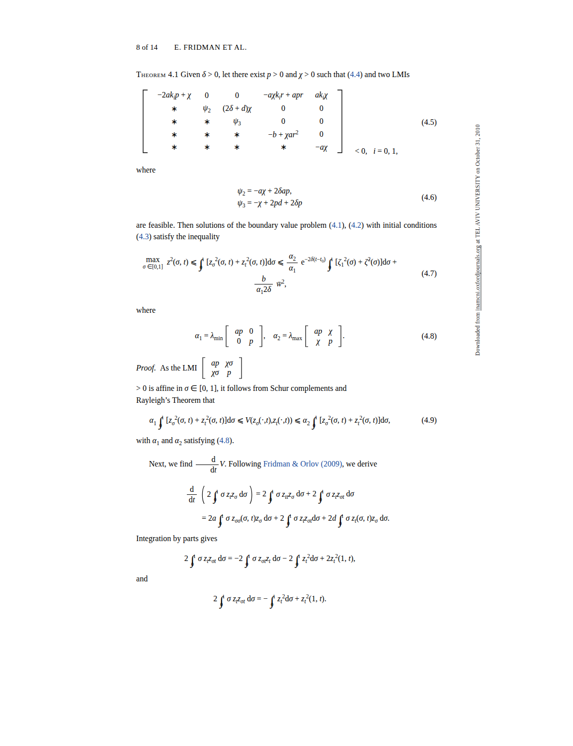Downloaded from inamcni.oxfordjournals.org at TEL AVIV UNIVERSITY on October 31, 2010
8 of 14
E. FRIDMAN ET AL.
Theorem 4.1 Given δ > 0, let there exist p > 0 and χ > 0 such that (4.4) and two LMIs
| −2 ak i p + χ | 0 | 0 | − aχk i r + apr | ak i χ |
| ∗ | ψ 2 | (2 δ + d ) χ | 0 | 0 |
| ∗ | ∗ | ψ 3 | 0 | 0 |
| ∗ | ∗ | ∗ | − b + χar 2 | 0 |
| ∗ | ∗ | ∗ | ∗ | − aχ |
< 0, i = 0, 1,
(4.5)
where
ψ2 = −aχ + 2δap,
ψ3 = −χ + 2pd + 2δp
(4.6)
are feasible. Then solutions of the boundary value problem (4.1), (4.2) with initial conditions (4.3) satisfy the inequality
max σ ∈[0,1] z2(σ, t) ⩽ ∫10 [zσ2(σ, t) + zt2(σ, t)]dσ ⩽ α2 α1 e−2δ(t−t0) ∫10 [ζ12(σ) + ζ̇2(σ)]dσ + bα12δ w̄2,
(4.7)
where
α1 = λmin
| ap | 0 |
| 0 | p |
, α2 = λmax
| ap | χ |
| χ | p |
.
(4.8)
Proof. As the LMI
| ap | χσ |
| χσ | p |
> 0 is affine in σ ∈ [0, 1], it follows from Schur complements and
Rayleigh’s Theorem that
α1 ∫10 [zσ2(σ, t) + zt2(σ, t)]dσ ⩽ V(zσ(·,t),zt(·,t)) ⩽ α2 ∫10 [zσ2(σ, t) + zt2(σ, t)]dσ,
(4.9)
with α1 and α2 satisfying (4.8).
Next, we find ddt V. Following Fridman & Orlov (2009), we derive
ddt 2 ∫10 σ ztzσ dσ = 2 ∫10 σ zttzσ dσ + 2 ∫10 σ ztzσt dσ
= 2a ∫10 σ zσσ(σ, t)zσ dσ + 2 ∫10 σ ztzσtdσ + 2d ∫10 σ zt(σ, t)zσ dσ.
Integration by parts gives
2 ∫10 σ ztzσt dσ = −2 ∫10 σ zσtzt dσ − 2 ∫10 zt2dσ + 2zt2(1, t),
and
2 ∫10 σ ztzσt dσ = − ∫10 zt2dσ + zt2(1, t).